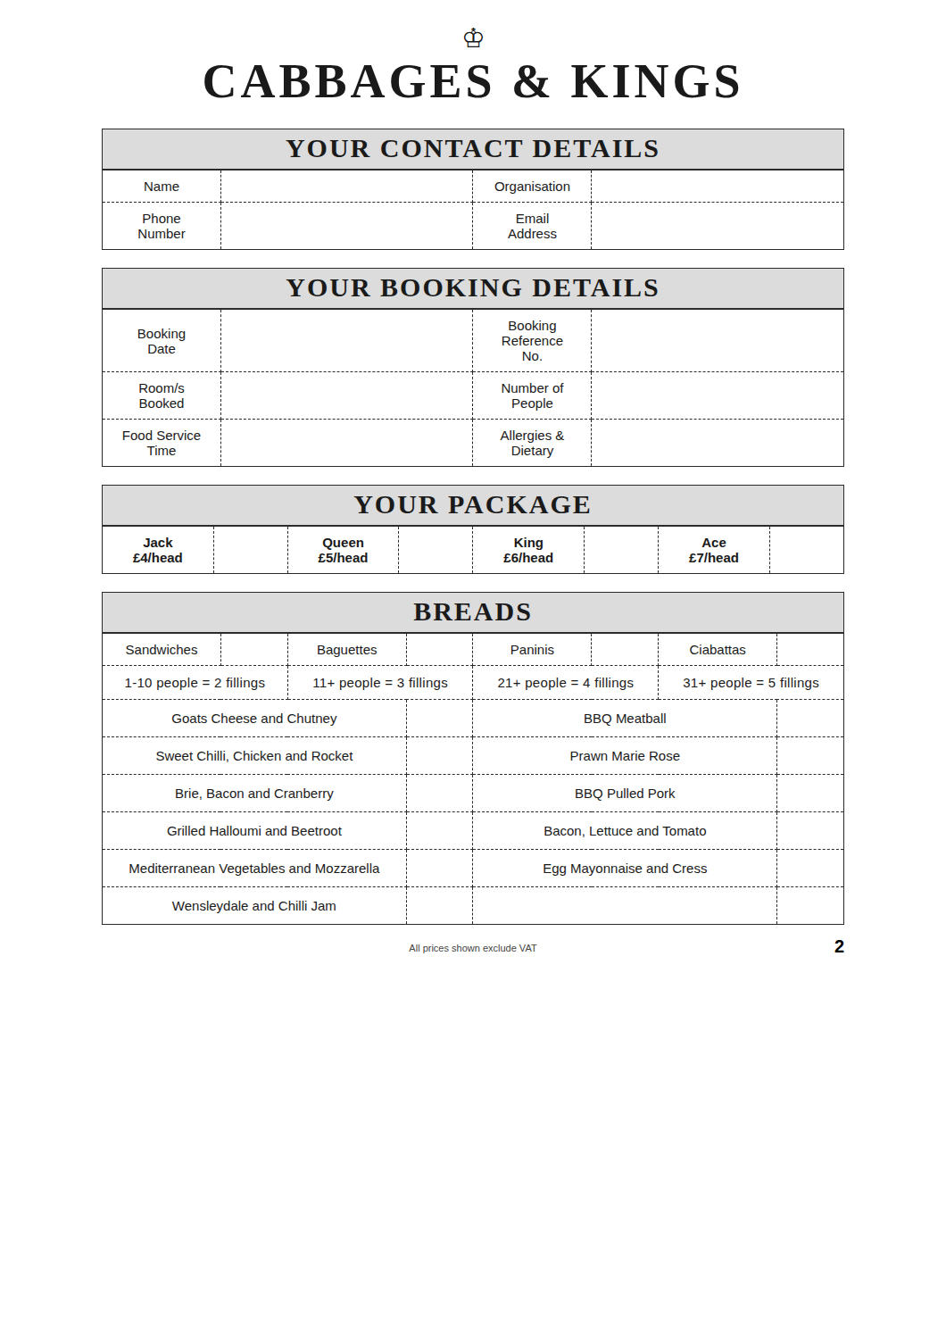♔
Cabbages & Kings
Your Contact Details
| Name | | Organisation | |
| Phone Number | | Email Address | |
Your Booking Details
| Booking Date | | Booking Reference No. | |
| Room/s Booked | | Number of People | |
| Food Service Time | | Allergies & Dietary | |
Your Package
| Jack £4/head | | Queen £5/head | | King £6/head | | Ace £7/head | |
Breads
| Sandwiches | | Baguettes | | Paninis | | Ciabattas | |
| 1-10 people = 2 fillings | 11+ people = 3 fillings | 21+ people = 4 fillings | 31+ people = 5 fillings |
| Goats Cheese and Chutney | | BBQ Meatball | |
| Sweet Chilli, Chicken and Rocket | | Prawn Marie Rose | |
| Brie, Bacon and Cranberry | | BBQ Pulled Pork | |
| Grilled Halloumi and Beetroot | | Bacon, Lettuce and Tomato | |
| Mediterranean Vegetables and Mozzarella | | Egg Mayonnaise and Cress | |
| Wensleydale and Chilli Jam | | | |
All prices shown exclude VAT 2